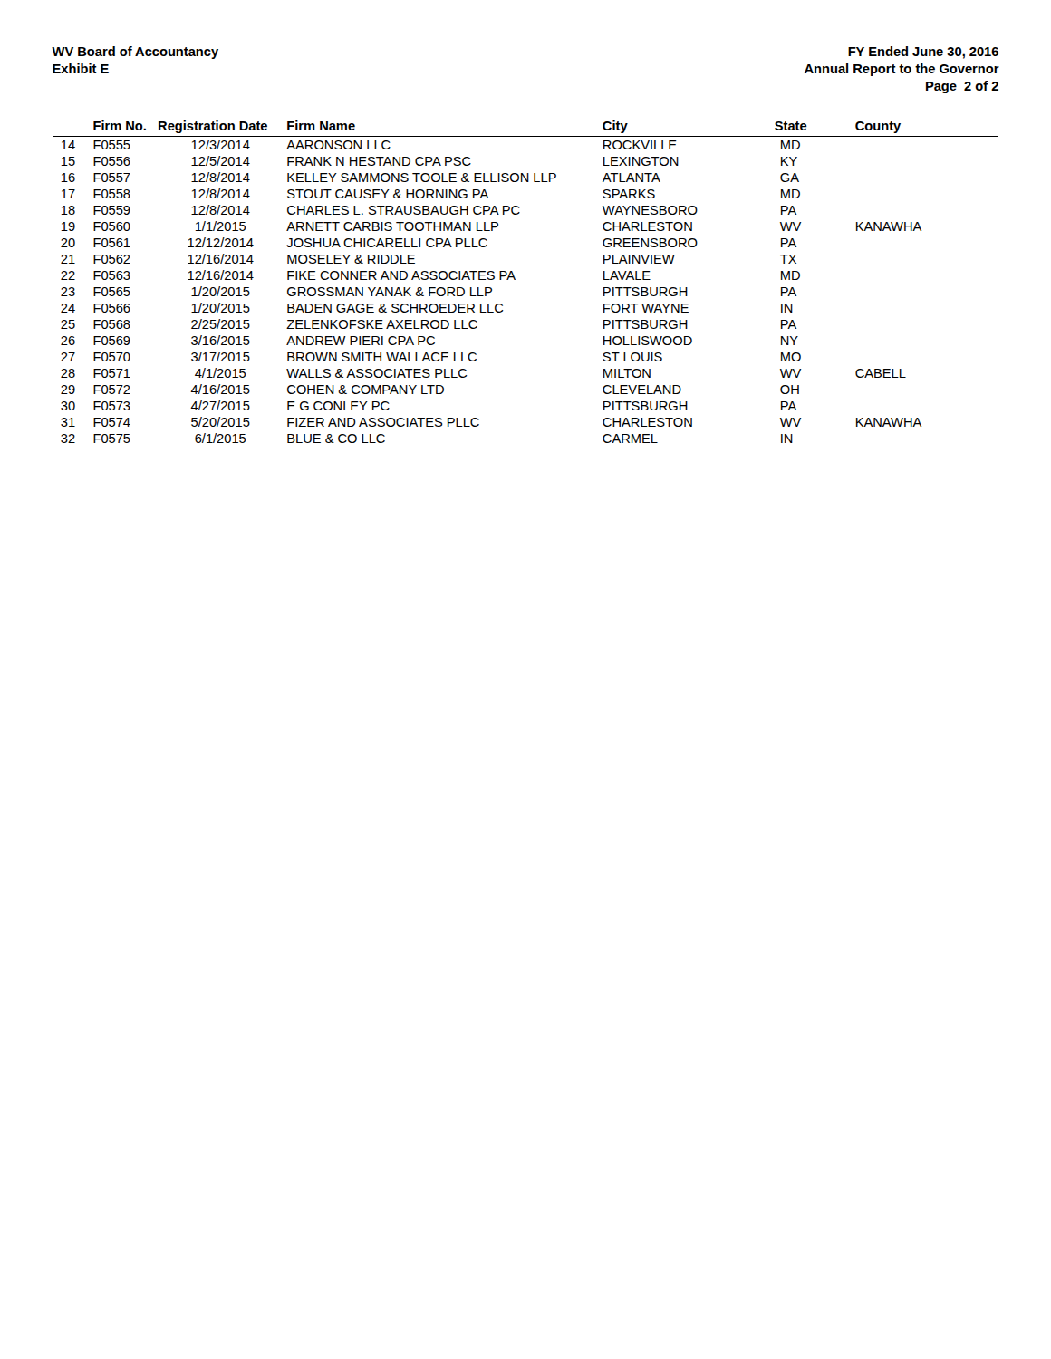WV Board of Accountancy
Exhibit E
FY Ended June 30, 2016
Annual Report to the Governor
Page 2 of 2
| | Firm No. | Registration Date | Firm Name | City | State | County |
| --- | --- | --- | --- | --- | --- | --- |
| 14 | F0555 | 12/3/2014 | AARONSON LLC | ROCKVILLE | MD | |
| 15 | F0556 | 12/5/2014 | FRANK N HESTAND CPA PSC | LEXINGTON | KY | |
| 16 | F0557 | 12/8/2014 | KELLEY SAMMONS TOOLE & ELLISON LLP | ATLANTA | GA | |
| 17 | F0558 | 12/8/2014 | STOUT CAUSEY & HORNING PA | SPARKS | MD | |
| 18 | F0559 | 12/8/2014 | CHARLES L. STRAUSBAUGH CPA PC | WAYNESBORO | PA | |
| 19 | F0560 | 1/1/2015 | ARNETT CARBIS TOOTHMAN LLP | CHARLESTON | WV | KANAWHA |
| 20 | F0561 | 12/12/2014 | JOSHUA CHICARELLI CPA PLLC | GREENSBORO | PA | |
| 21 | F0562 | 12/16/2014 | MOSELEY & RIDDLE | PLAINVIEW | TX | |
| 22 | F0563 | 12/16/2014 | FIKE CONNER AND ASSOCIATES PA | LAVALE | MD | |
| 23 | F0565 | 1/20/2015 | GROSSMAN YANAK & FORD LLP | PITTSBURGH | PA | |
| 24 | F0566 | 1/20/2015 | BADEN GAGE & SCHROEDER LLC | FORT WAYNE | IN | |
| 25 | F0568 | 2/25/2015 | ZELENKOFSKE AXELROD LLC | PITTSBURGH | PA | |
| 26 | F0569 | 3/16/2015 | ANDREW PIERI CPA PC | HOLLISWOOD | NY | |
| 27 | F0570 | 3/17/2015 | BROWN SMITH WALLACE LLC | ST LOUIS | MO | |
| 28 | F0571 | 4/1/2015 | WALLS & ASSOCIATES PLLC | MILTON | WV | CABELL |
| 29 | F0572 | 4/16/2015 | COHEN & COMPANY LTD | CLEVELAND | OH | |
| 30 | F0573 | 4/27/2015 | E G CONLEY PC | PITTSBURGH | PA | |
| 31 | F0574 | 5/20/2015 | FIZER AND ASSOCIATES PLLC | CHARLESTON | WV | KANAWHA |
| 32 | F0575 | 6/1/2015 | BLUE & CO LLC | CARMEL | IN | |